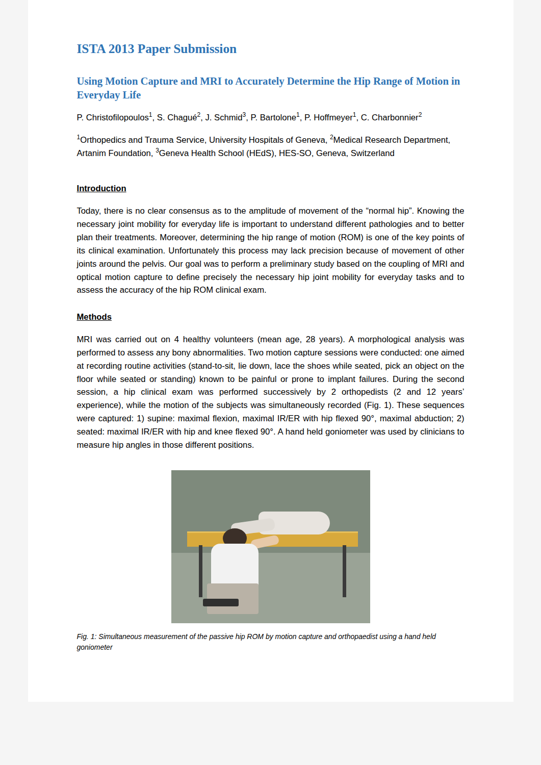ISTA 2013 Paper Submission
Using Motion Capture and MRI to Accurately Determine the Hip Range of Motion in Everyday Life
P. Christofilopoulos1, S. Chagué2, J. Schmid3, P. Bartolone1, P. Hoffmeyer1, C. Charbonnier2
1Orthopedics and Trauma Service, University Hospitals of Geneva, 2Medical Research Department, Artanim Foundation, 3Geneva Health School (HEdS), HES-SO, Geneva, Switzerland
Introduction
Today, there is no clear consensus as to the amplitude of movement of the “normal hip”. Knowing the necessary joint mobility for everyday life is important to understand different pathologies and to better plan their treatments. Moreover, determining the hip range of motion (ROM) is one of the key points of its clinical examination. Unfortunately this process may lack precision because of movement of other joints around the pelvis. Our goal was to perform a preliminary study based on the coupling of MRI and optical motion capture to define precisely the necessary hip joint mobility for everyday tasks and to assess the accuracy of the hip ROM clinical exam.
Methods
MRI was carried out on 4 healthy volunteers (mean age, 28 years). A morphological analysis was performed to assess any bony abnormalities. Two motion capture sessions were conducted: one aimed at recording routine activities (stand-to-sit, lie down, lace the shoes while seated, pick an object on the floor while seated or standing) known to be painful or prone to implant failures. During the second session, a hip clinical exam was performed successively by 2 orthopedists (2 and 12 years’ experience), while the motion of the subjects was simultaneously recorded (Fig. 1). These sequences were captured: 1) supine: maximal flexion, maximal IR/ER with hip flexed 90°, maximal abduction; 2) seated: maximal IR/ER with hip and knee flexed 90°. A hand held goniometer was used by clinicians to measure hip angles in those different positions.
Fig. 1: Simultaneous measurement of the passive hip ROM by motion capture and orthopaedist using a hand held goniometer